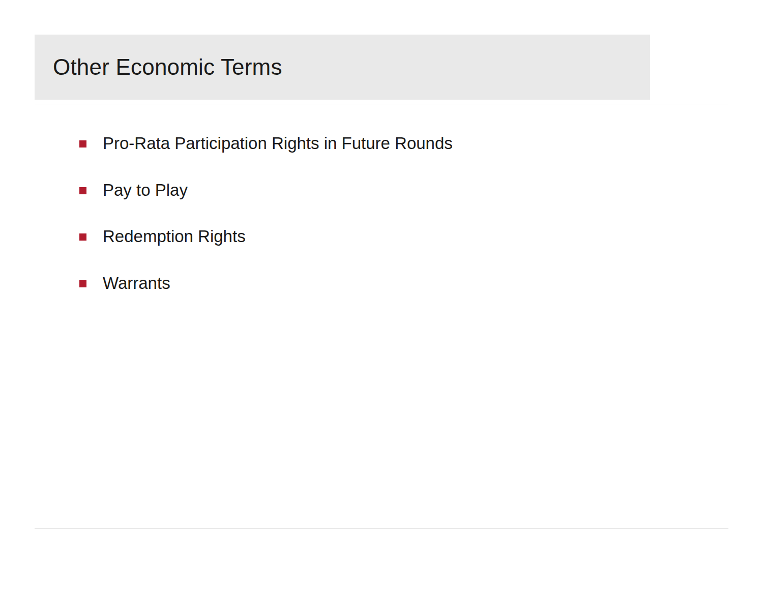Other Economic Terms
Pro-Rata Participation Rights in Future Rounds
Pay to Play
Redemption Rights
Warrants